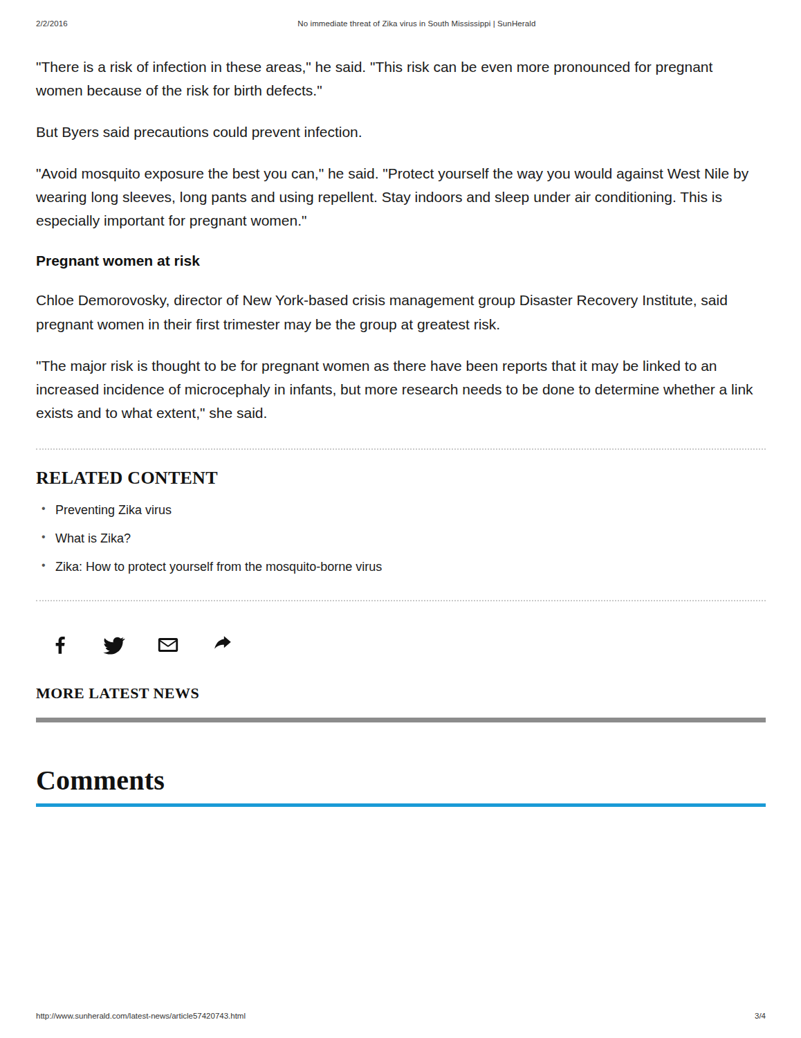2/2/2016
No immediate threat of Zika virus in South Mississippi | SunHerald
"There is a risk of infection in these areas," he said. "This risk can be even more pronounced for pregnant women because of the risk for birth defects."
But Byers said precautions could prevent infection.
"Avoid mosquito exposure the best you can," he said. "Protect yourself the way you would against West Nile by wearing long sleeves, long pants and using repellent. Stay indoors and sleep under air conditioning. This is especially important for pregnant women."
Pregnant women at risk
Chloe Demorovosky, director of New York-based crisis management group Disaster Recovery Institute, said pregnant women in their first trimester may be the group at greatest risk.
"The major risk is thought to be for pregnant women as there have been reports that it may be linked to an increased incidence of microcephaly in infants, but more research needs to be done to determine whether a link exists and to what extent," she said.
RELATED CONTENT
Preventing Zika virus
What is Zika?
Zika: How to protect yourself from the mosquito-borne virus
MORE LATEST NEWS
Comments
http://www.sunherald.com/latest-news/article57420743.html
3/4